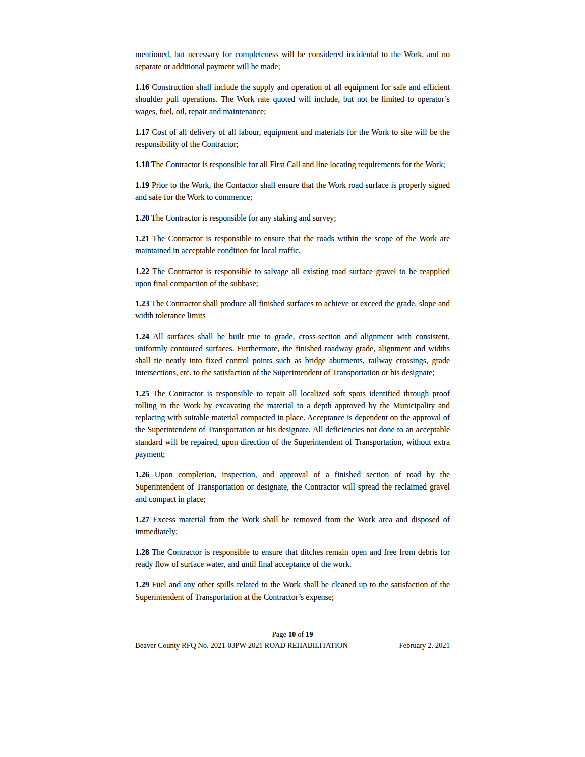mentioned, but necessary for completeness will be considered incidental to the Work, and no separate or additional payment will be made;
1.16 Construction shall include the supply and operation of all equipment for safe and efficient shoulder pull operations. The Work rate quoted will include, but not be limited to operator’s wages, fuel, oil, repair and maintenance;
1.17 Cost of all delivery of all labour, equipment and materials for the Work to site will be the responsibility of the Contractor;
1.18 The Contractor is responsible for all First Call and line locating requirements for the Work;
1.19 Prior to the Work, the Contactor shall ensure that the Work road surface is properly signed and safe for the Work to commence;
1.20 The Contractor is responsible for any staking and survey;
1.21 The Contractor is responsible to ensure that the roads within the scope of the Work are maintained in acceptable condition for local traffic,
1.22 The Contractor is responsible to salvage all existing road surface gravel to be reapplied upon final compaction of the subbase;
1.23 The Contractor shall produce all finished surfaces to achieve or exceed the grade, slope and width tolerance limits
1.24 All surfaces shall be built true to grade, cross-section and alignment with consistent, uniformly contoured surfaces. Furthermore, the finished roadway grade, alignment and widths shall tie neatly into fixed control points such as bridge abutments, railway crossings, grade intersections, etc. to the satisfaction of the Superintendent of Transportation or his designate;
1.25 The Contractor is responsible to repair all localized soft spots identified through proof rolling in the Work by excavating the material to a depth approved by the Municipality and replacing with suitable material compacted in place. Acceptance is dependent on the approval of the Superintendent of Transportation or his designate. All deficiencies not done to an acceptable standard will be repaired, upon direction of the Superintendent of Transportation, without extra payment;
1.26 Upon completion, inspection, and approval of a finished section of road by the Superintendent of Transportation or designate, the Contractor will spread the reclaimed gravel and compact in place;
1.27 Excess material from the Work shall be removed from the Work area and disposed of immediately;
1.28 The Contractor is responsible to ensure that ditches remain open and free from debris for ready flow of surface water, and until final acceptance of the work.
1.29 Fuel and any other spills related to the Work shall be cleaned up to the satisfaction of the Superintendent of Transportation at the Contractor’s expense;
Page 10 of 19
Beaver County RFQ No. 2021-03PW 2021 ROAD REHABILITATION February 2, 2021